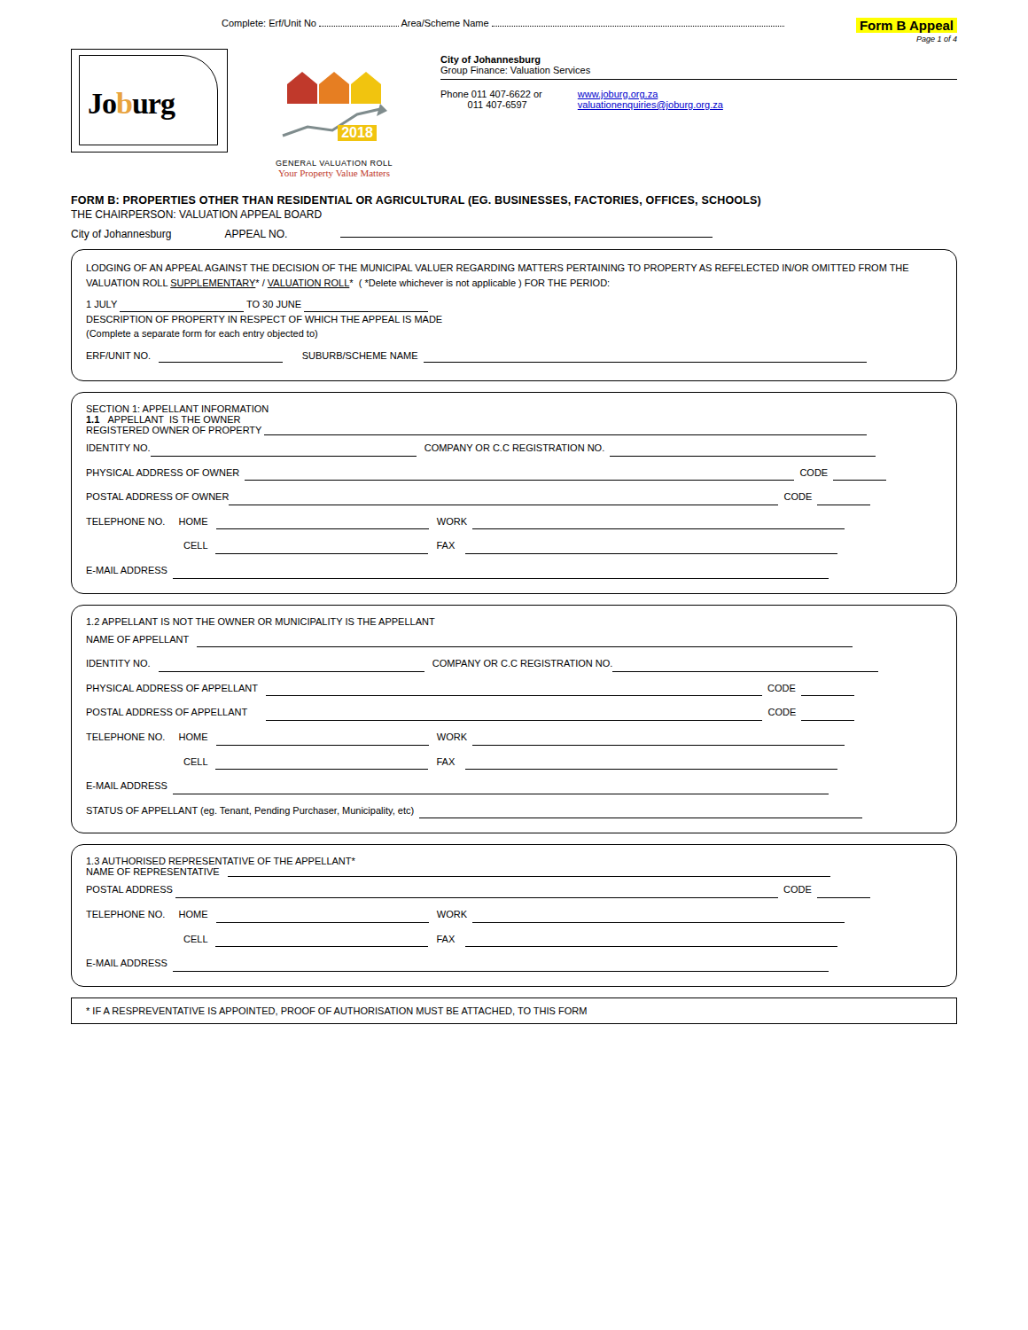Complete: Erf/Unit No Area/Scheme Name
Form B Appeal
Page 1 of 4
Joburg
2018
GENERAL VALUATION ROLL
Your Property Value Matters
City of Johannesburg
Group Finance: Valuation Services
Phone 011 407-6622 or
011 407-6597
www.joburg.org.za
valuationenquiries@joburg.org.za
FORM B: PROPERTIES OTHER THAN RESIDENTIAL OR AGRICULTURAL (EG. BUSINESSES, FACTORIES, OFFICES, SCHOOLS)
THE CHAIRPERSON: VALUATION APPEAL BOARD
City of Johannesburg
APPEAL NO.
LODGING OF AN APPEAL AGAINST THE DECISION OF THE MUNICIPAL VALUER REGARDING MATTERS PERTAINING TO PROPERTY AS REFELECTED IN/OR OMITTED FROM THE VALUATION ROLL SUPPLEMENTARY* / VALUATION ROLL* ( *Delete whichever is not applicable ) FOR THE PERIOD:
1 JULY TO 30 JUNE
DESCRIPTION OF PROPERTY IN RESPECT OF WHICH THE APPEAL IS MADE
(Complete a separate form for each entry objected to)
ERF/UNIT NO. SUBURB/SCHEME NAME
SECTION 1: APPELLANT INFORMATION
1.1 APPELLANT IS THE OWNER
REGISTERED OWNER OF PROPERTY
IDENTITY NO. COMPANY OR C.C REGISTRATION NO.
PHYSICAL ADDRESS OF OWNER CODE
POSTAL ADDRESS OF OWNER CODE
TELEPHONE NO. HOME WORK
CELL FAX
E-MAIL ADDRESS
1.2 APPELLANT IS NOT THE OWNER OR MUNICIPALITY IS THE APPELLANT
NAME OF APPELLANT
IDENTITY NO. COMPANY OR C.C REGISTRATION NO.
PHYSICAL ADDRESS OF APPELLANT CODE
POSTAL ADDRESS OF APPELLANT CODE
TELEPHONE NO. HOME WORK
CELL FAX
E-MAIL ADDRESS
STATUS OF APPELLANT (eg. Tenant, Pending Purchaser, Municipality, etc)
1.3 AUTHORISED REPRESENTATIVE OF THE APPELLANT*
NAME OF REPRESENTATIVE
POSTAL ADDRESS CODE
TELEPHONE NO. HOME WORK
CELL FAX
E-MAIL ADDRESS
* IF A RESPREVENTATIVE IS APPOINTED, PROOF OF AUTHORISATION MUST BE ATTACHED, TO THIS FORM